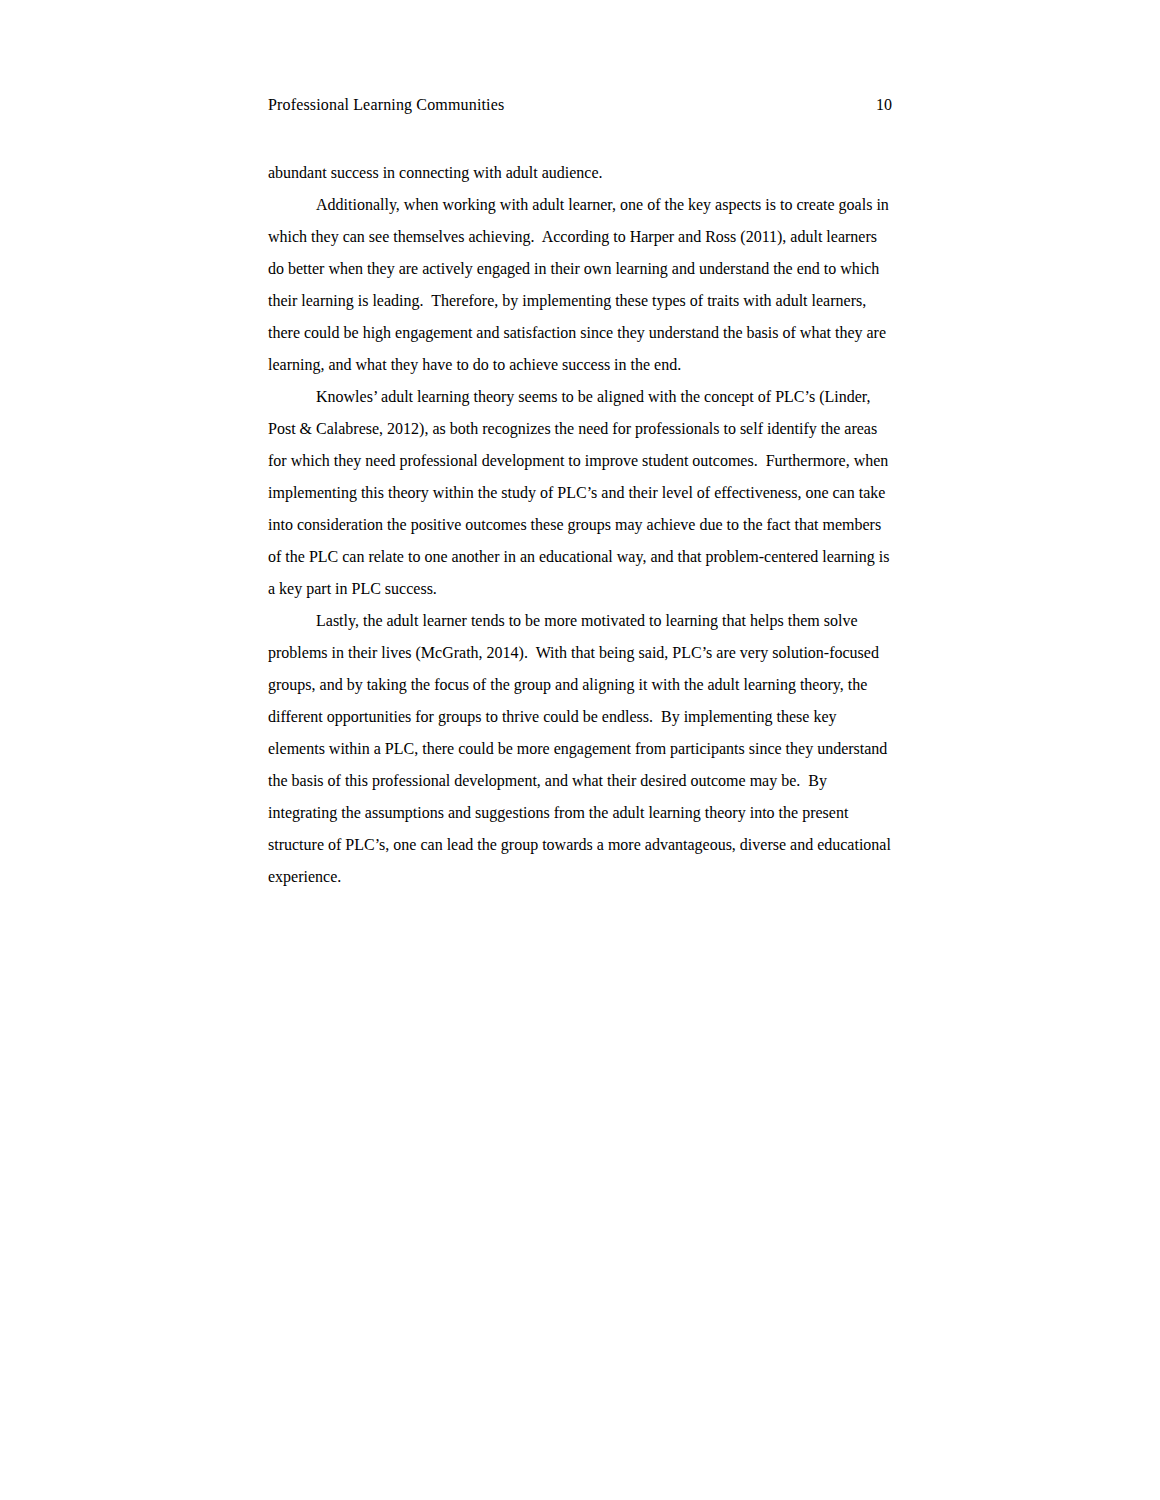Professional Learning Communities 10
abundant success in connecting with adult audience.
Additionally, when working with adult learner, one of the key aspects is to create goals in which they can see themselves achieving. According to Harper and Ross (2011), adult learners do better when they are actively engaged in their own learning and understand the end to which their learning is leading. Therefore, by implementing these types of traits with adult learners, there could be high engagement and satisfaction since they understand the basis of what they are learning, and what they have to do to achieve success in the end.
Knowles’ adult learning theory seems to be aligned with the concept of PLC’s (Linder, Post & Calabrese, 2012), as both recognizes the need for professionals to self identify the areas for which they need professional development to improve student outcomes. Furthermore, when implementing this theory within the study of PLC’s and their level of effectiveness, one can take into consideration the positive outcomes these groups may achieve due to the fact that members of the PLC can relate to one another in an educational way, and that problem-centered learning is a key part in PLC success.
Lastly, the adult learner tends to be more motivated to learning that helps them solve problems in their lives (McGrath, 2014). With that being said, PLC’s are very solution-focused groups, and by taking the focus of the group and aligning it with the adult learning theory, the different opportunities for groups to thrive could be endless. By implementing these key elements within a PLC, there could be more engagement from participants since they understand the basis of this professional development, and what their desired outcome may be. By integrating the assumptions and suggestions from the adult learning theory into the present structure of PLC’s, one can lead the group towards a more advantageous, diverse and educational experience.